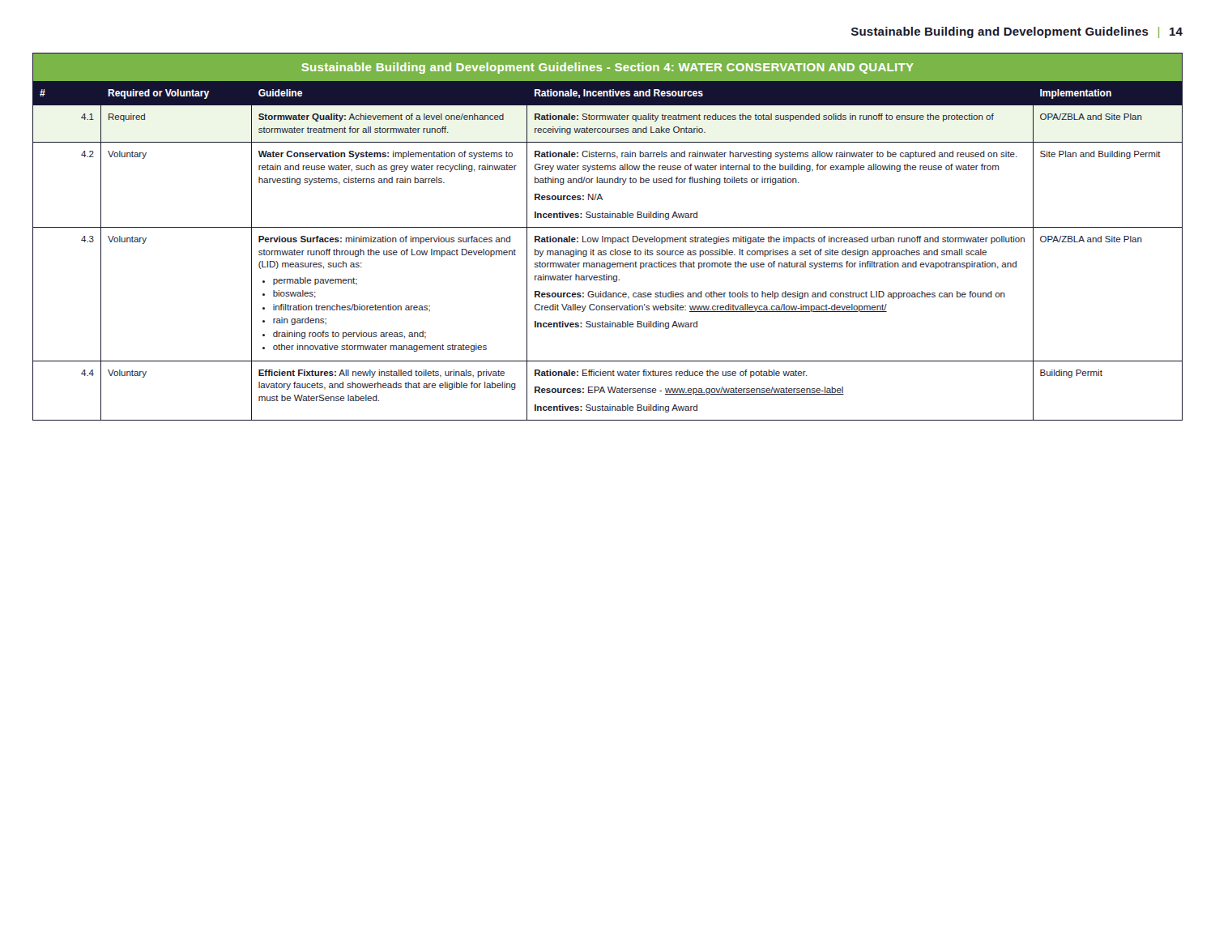Sustainable Building and Development Guidelines | 14
Sustainable Building and Development Guidelines - Section 4: WATER CONSERVATION AND QUALITY
| # | Required or Voluntary | Guideline | Rationale, Incentives and Resources | Implementation |
| --- | --- | --- | --- | --- |
| 4.1 | Required | Stormwater Quality: Achievement of a level one/enhanced stormwater treatment for all stormwater runoff. | Rationale: Stormwater quality treatment reduces the total suspended solids in runoff to ensure the protection of receiving watercourses and Lake Ontario. | OPA/ZBLA and Site Plan |
| 4.2 | Voluntary | Water Conservation Systems: implementation of systems to retain and reuse water, such as grey water recycling, rainwater harvesting systems, cisterns and rain barrels. | Rationale: Cisterns, rain barrels and rainwater harvesting systems allow rainwater to be captured and reused on site. Grey water systems allow the reuse of water internal to the building, for example allowing the reuse of water from bathing and/or laundry to be used for flushing toilets or irrigation. Resources: N/A Incentives: Sustainable Building Award | Site Plan and Building Permit |
| 4.3 | Voluntary | Pervious Surfaces: minimization of impervious surfaces and stormwater runoff through the use of Low Impact Development (LID) measures, such as: permable pavement; bioswales; infiltration trenches/bioretention areas; rain gardens; draining roofs to pervious areas, and; other innovative stormwater management strategies | Rationale: Low Impact Development strategies mitigate the impacts of increased urban runoff and stormwater pollution by managing it as close to its source as possible. It comprises a set of site design approaches and small scale stormwater management practices that promote the use of natural systems for infiltration and evapotranspiration, and rainwater harvesting. Resources: Guidance, case studies and other tools to help design and construct LID approaches can be found on Credit Valley Conservation's website: www.creditvalleyca.ca/low-impact-development/ Incentives: Sustainable Building Award | OPA/ZBLA and Site Plan |
| 4.4 | Voluntary | Efficient Fixtures: All newly installed toilets, urinals, private lavatory faucets, and showerheads that are eligible for labeling must be WaterSense labeled. | Rationale: Efficient water fixtures reduce the use of potable water. Resources: EPA Watersense - www.epa.gov/watersense/watersense-label Incentives: Sustainable Building Award | Building Permit |